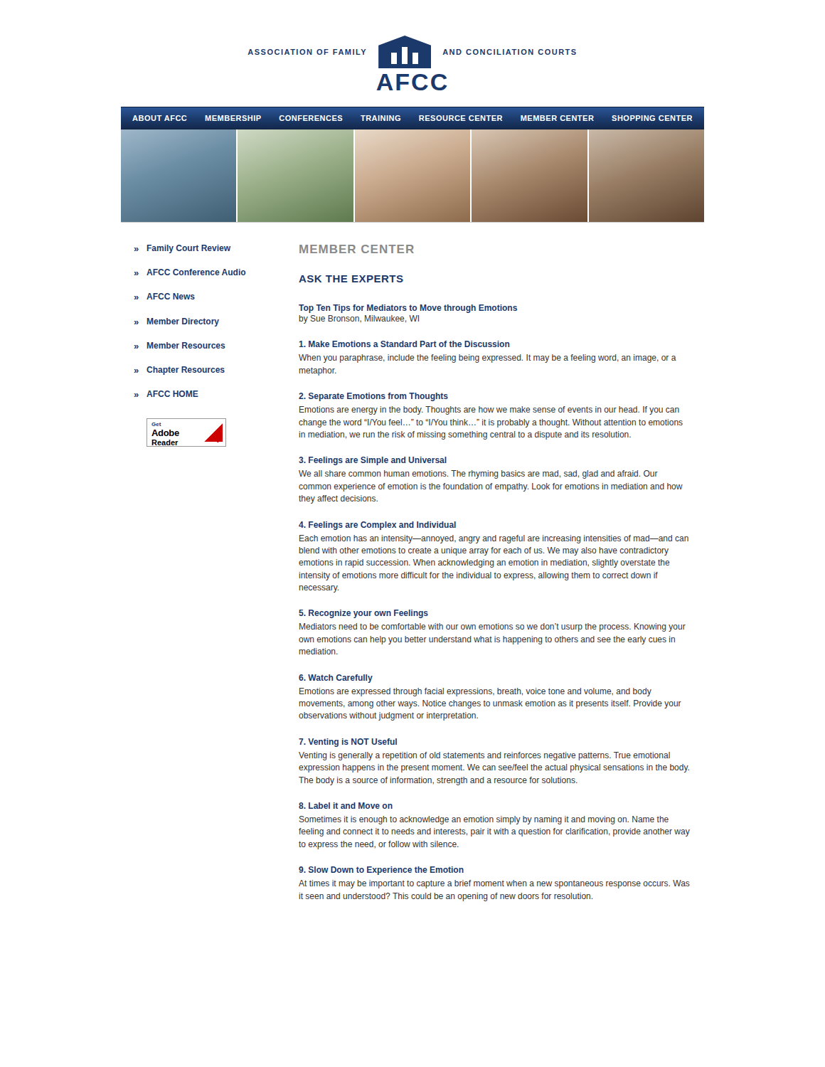ASSOCIATION OF FAMILY AND CONCILIATION COURTS
AFCC
ABOUT AFCC MEMBERSHIP CONFERENCES TRAINING RESOURCE CENTER MEMBER CENTER SHOPPING CENTER
Family Court Review
AFCC Conference Audio
AFCC News
Member Directory
Member Resources
Chapter Resources
AFCC HOME
Get Adobe Reader 7
MEMBER CENTER
ASK THE EXPERTS
Top Ten Tips for Mediators to Move through Emotions
by Sue Bronson, Milwaukee, WI
1. Make Emotions a Standard Part of the Discussion
When you paraphrase, include the feeling being expressed. It may be a feeling word, an image, or a metaphor.
2. Separate Emotions from Thoughts
Emotions are energy in the body. Thoughts are how we make sense of events in our head. If you can change the word “I/You feel…” to “I/You think…” it is probably a thought. Without attention to emotions in mediation, we run the risk of missing something central to a dispute and its resolution.
3. Feelings are Simple and Universal
We all share common human emotions. The rhyming basics are mad, sad, glad and afraid. Our common experience of emotion is the foundation of empathy. Look for emotions in mediation and how they affect decisions.
4. Feelings are Complex and Individual
Each emotion has an intensity—annoyed, angry and rageful are increasing intensities of mad—and can blend with other emotions to create a unique array for each of us. We may also have contradictory emotions in rapid succession. When acknowledging an emotion in mediation, slightly overstate the intensity of emotions more difficult for the individual to express, allowing them to correct down if necessary.
5. Recognize your own Feelings
Mediators need to be comfortable with our own emotions so we don’t usurp the process. Knowing your own emotions can help you better understand what is happening to others and see the early cues in mediation.
6. Watch Carefully
Emotions are expressed through facial expressions, breath, voice tone and volume, and body movements, among other ways. Notice changes to unmask emotion as it presents itself. Provide your observations without judgment or interpretation.
7. Venting is NOT Useful
Venting is generally a repetition of old statements and reinforces negative patterns. True emotional expression happens in the present moment. We can see/feel the actual physical sensations in the body. The body is a source of information, strength and a resource for solutions.
8. Label it and Move on
Sometimes it is enough to acknowledge an emotion simply by naming it and moving on. Name the feeling and connect it to needs and interests, pair it with a question for clarification, provide another way to express the need, or follow with silence.
9. Slow Down to Experience the Emotion
At times it may be important to capture a brief moment when a new spontaneous response occurs. Was it seen and understood? This could be an opening of new doors for resolution.